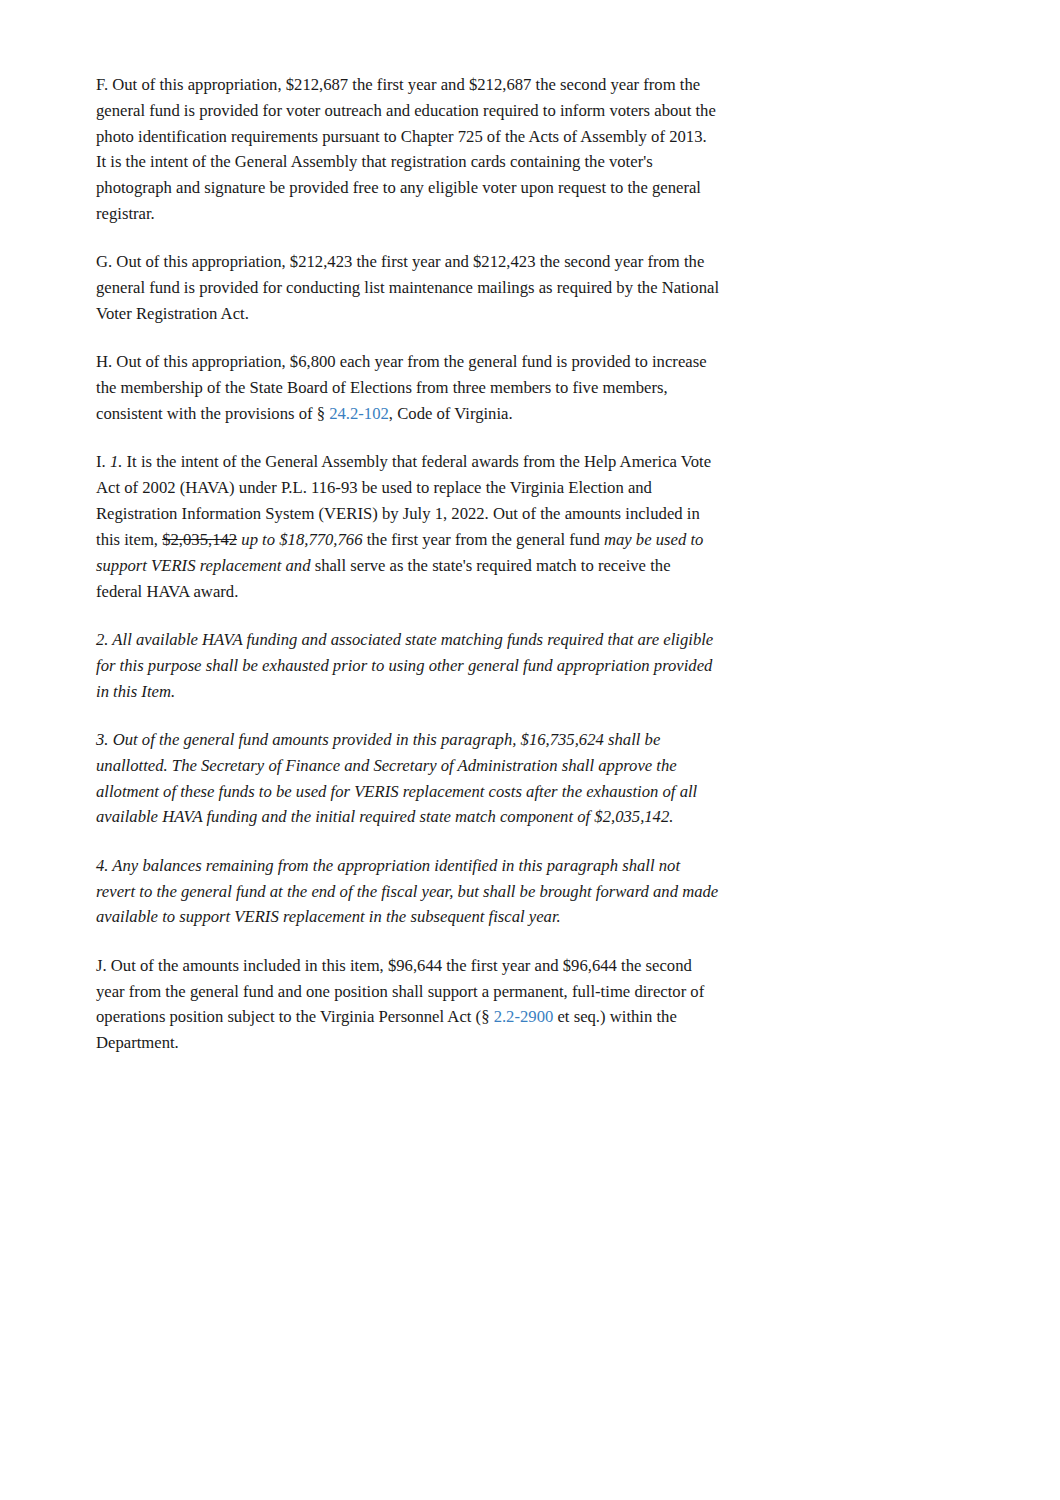F. Out of this appropriation, $212,687 the first year and $212,687 the second year from the general fund is provided for voter outreach and education required to inform voters about the photo identification requirements pursuant to Chapter 725 of the Acts of Assembly of 2013. It is the intent of the General Assembly that registration cards containing the voter's photograph and signature be provided free to any eligible voter upon request to the general registrar.
G. Out of this appropriation, $212,423 the first year and $212,423 the second year from the general fund is provided for conducting list maintenance mailings as required by the National Voter Registration Act.
H. Out of this appropriation, $6,800 each year from the general fund is provided to increase the membership of the State Board of Elections from three members to five members, consistent with the provisions of § 24.2-102, Code of Virginia.
I. 1. It is the intent of the General Assembly that federal awards from the Help America Vote Act of 2002 (HAVA) under P.L. 116-93 be used to replace the Virginia Election and Registration Information System (VERIS) by July 1, 2022. Out of the amounts included in this item, $2,035,142 up to $18,770,766 the first year from the general fund may be used to support VERIS replacement and shall serve as the state's required match to receive the federal HAVA award.
2. All available HAVA funding and associated state matching funds required that are eligible for this purpose shall be exhausted prior to using other general fund appropriation provided in this Item.
3. Out of the general fund amounts provided in this paragraph, $16,735,624 shall be unallotted. The Secretary of Finance and Secretary of Administration shall approve the allotment of these funds to be used for VERIS replacement costs after the exhaustion of all available HAVA funding and the initial required state match component of $2,035,142.
4. Any balances remaining from the appropriation identified in this paragraph shall not revert to the general fund at the end of the fiscal year, but shall be brought forward and made available to support VERIS replacement in the subsequent fiscal year.
J. Out of the amounts included in this item, $96,644 the first year and $96,644 the second year from the general fund and one position shall support a permanent, full-time director of operations position subject to the Virginia Personnel Act (§ 2.2-2900 et seq.) within the Department.